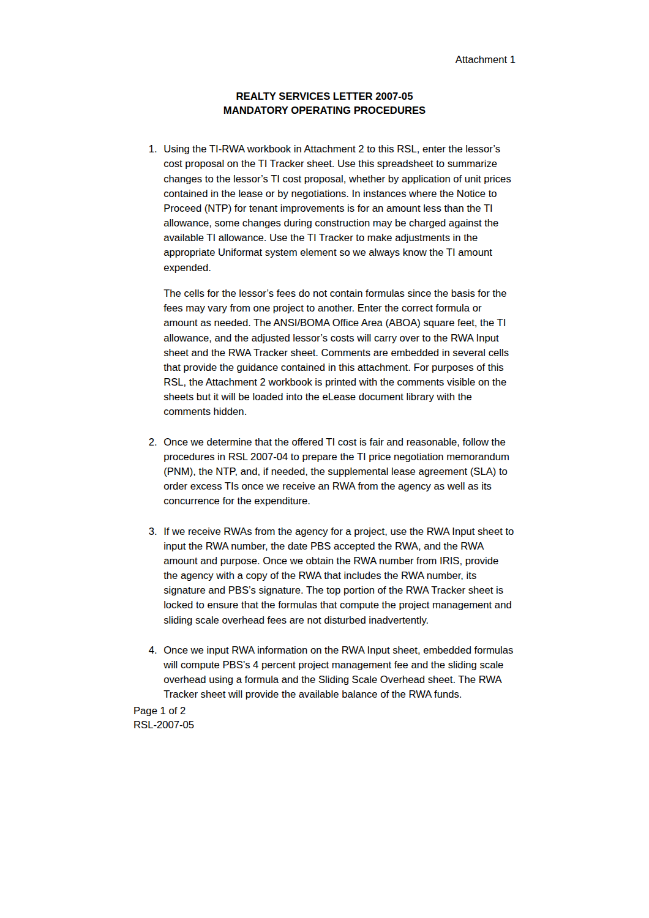Attachment 1
REALTY SERVICES LETTER 2007-05 MANDATORY OPERATING PROCEDURES
Using the TI-RWA workbook in Attachment 2 to this RSL, enter the lessor’s cost proposal on the TI Tracker sheet. Use this spreadsheet to summarize changes to the lessor’s TI cost proposal, whether by application of unit prices contained in the lease or by negotiations. In instances where the Notice to Proceed (NTP) for tenant improvements is for an amount less than the TI allowance, some changes during construction may be charged against the available TI allowance. Use the TI Tracker to make adjustments in the appropriate Uniformat system element so we always know the TI amount expended.
The cells for the lessor’s fees do not contain formulas since the basis for the fees may vary from one project to another. Enter the correct formula or amount as needed. The ANSI/BOMA Office Area (ABOA) square feet, the TI allowance, and the adjusted lessor’s costs will carry over to the RWA Input sheet and the RWA Tracker sheet. Comments are embedded in several cells that provide the guidance contained in this attachment. For purposes of this RSL, the Attachment 2 workbook is printed with the comments visible on the sheets but it will be loaded into the eLease document library with the comments hidden.
Once we determine that the offered TI cost is fair and reasonable, follow the procedures in RSL 2007-04 to prepare the TI price negotiation memorandum (PNM), the NTP, and, if needed, the supplemental lease agreement (SLA) to order excess TIs once we receive an RWA from the agency as well as its concurrence for the expenditure.
If we receive RWAs from the agency for a project, use the RWA Input sheet to input the RWA number, the date PBS accepted the RWA, and the RWA amount and purpose. Once we obtain the RWA number from IRIS, provide the agency with a copy of the RWA that includes the RWA number, its signature and PBS’s signature. The top portion of the RWA Tracker sheet is locked to ensure that the formulas that compute the project management and sliding scale overhead fees are not disturbed inadvertently.
Once we input RWA information on the RWA Input sheet, embedded formulas will compute PBS’s 4 percent project management fee and the sliding scale overhead using a formula and the Sliding Scale Overhead sheet. The RWA Tracker sheet will provide the available balance of the RWA funds.
Page 1 of 2 RSL-2007-05